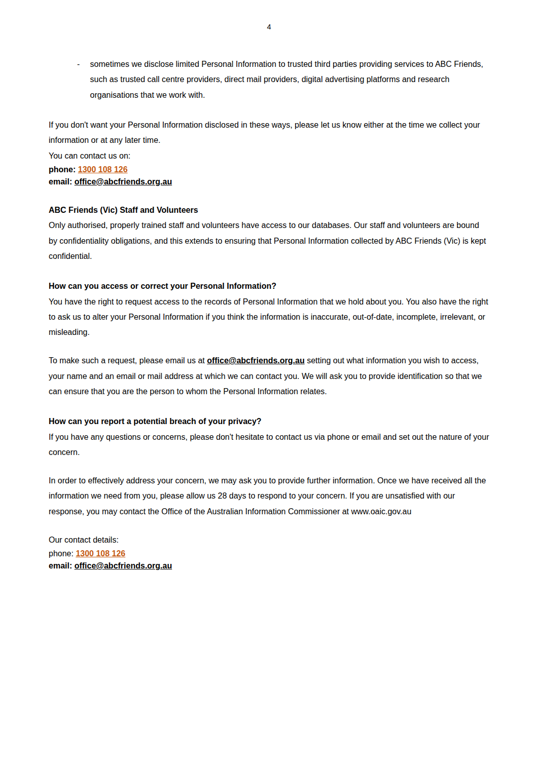4
sometimes we disclose limited Personal Information to trusted third parties providing services to ABC Friends, such as trusted call centre providers, direct mail providers, digital advertising platforms and research organisations that we work with.
If you don't want your Personal Information disclosed in these ways, please let us know either at the time we collect your information or at any later time.
You can contact us on:
phone: 1300 108 126
email: office@abcfriends.org.au
ABC Friends (Vic) Staff and Volunteers
Only authorised, properly trained staff and volunteers have access to our databases. Our staff and volunteers are bound by confidentiality obligations, and this extends to ensuring that Personal Information collected by ABC Friends (Vic) is kept confidential.
How can you access or correct your Personal Information?
You have the right to request access to the records of Personal Information that we hold about you. You also have the right to ask us to alter your Personal Information if you think the information is inaccurate, out-of-date, incomplete, irrelevant, or misleading.
To make such a request, please email us at office@abcfriends.org.au setting out what information you wish to access, your name and an email or mail address at which we can contact you. We will ask you to provide identification so that we can ensure that you are the person to whom the Personal Information relates.
How can you report a potential breach of your privacy?
If you have any questions or concerns, please don't hesitate to contact us via phone or email and set out the nature of your concern.
In order to effectively address your concern, we may ask you to provide further information. Once we have received all the information we need from you, please allow us 28 days to respond to your concern. If you are unsatisfied with our response, you may contact the Office of the Australian Information Commissioner at www.oaic.gov.au
Our contact details:
phone: 1300 108 126
email: office@abcfriends.org.au